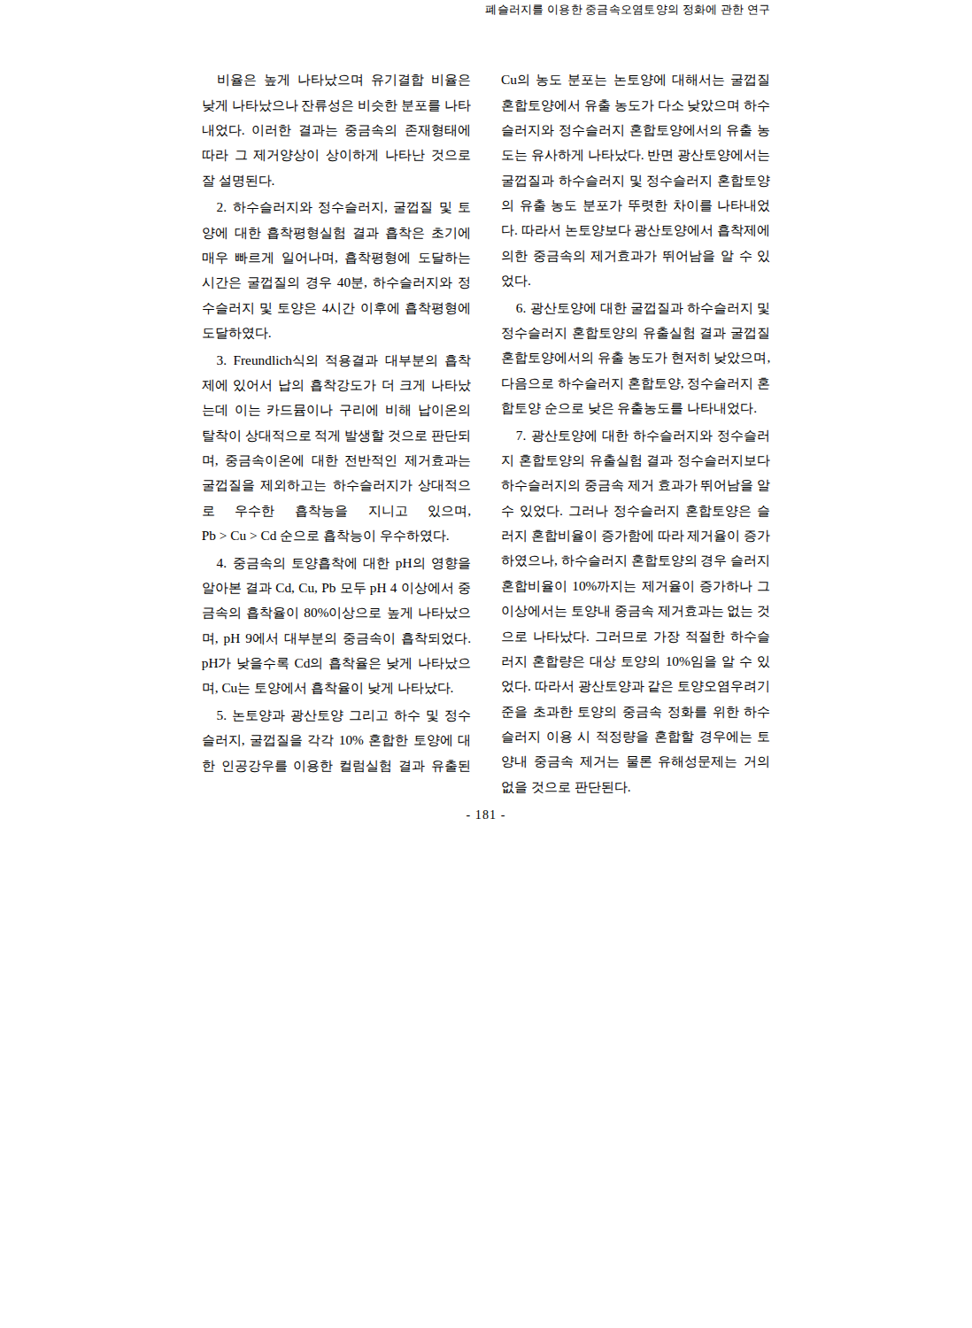폐슬러지를 이용한 중금속오염토양의 정화에 관한 연구
비율은 높게 나타났으며 유기결합 비율은 낮게 나타났으나 잔류성은 비슷한 분포를 나타내었다. 이러한 결과는 중금속의 존재형태에 따라 그 제거양상이 상이하게 나타난 것으로 잘 설명된다.
2. 하수슬러지와 정수슬러지, 굴껍질 및 토양에 대한 흡착평형실험 결과 흡착은 초기에 매우 빠르게 일어나며, 흡착평형에 도달하는 시간은 굴껍질의 경우 40분, 하수슬러지와 정수슬러지 및 토양은 4시간 이후에 흡착평형에 도달하였다.
3. Freundlich식의 적용결과 대부분의 흡착제에 있어서 납의 흡착강도가 더 크게 나타났는데 이는 카드뮴이나 구리에 비해 납이온의 탈착이 상대적으로 적게 발생할 것으로 판단되며, 중금속이온에 대한 전반적인 제거효과는 굴껍질을 제외하고는 하수슬러지가 상대적으로 우수한 흡착능을 지니고 있으며, Pb > Cu > Cd 순으로 흡착능이 우수하였다.
4. 중금속의 토양흡착에 대한 pH의 영향을 알아본 결과 Cd, Cu, Pb 모두 pH 4 이상에서 중금속의 흡착율이 80%이상으로 높게 나타났으며, pH 9에서 대부분의 중금속이 흡착되었다. pH가 낮을수록 Cd의 흡착율은 낮게 나타났으며, Cu는 토양에서 흡착율이 낮게 나타났다.
5. 논토양과 광산토양 그리고 하수 및 정수슬러지, 굴껍질을 각각 10% 혼합한 토양에 대한 인공강우를 이용한 컬럼실험 결과 유출된 Cu의 농도 분포는 논토양에 대해서는 굴껍질 혼합토양에서 유출 농도가 다소 낮았으며 하수 슬러지와 정수슬러지 혼합토양에서의 유출 농도는 유사하게 나타났다. 반면 광산토양에서는 굴껍질과 하수슬러지 및 정수슬러지 혼합토양의 유출 농도 분포가 뚜렷한 차이를 나타내었다. 따라서 논토양보다 광산토양에서 흡착제에 의한 중금속의 제거효과가 뛰어남을 알 수 있었다.
6. 광산토양에 대한 굴껍질과 하수슬러지 및 정수슬러지 혼합토양의 유출실험 결과 굴껍질 혼합토양에서의 유출 농도가 현저히 낮았으며, 다음으로 하수슬러지 혼합토양, 정수슬러지 혼합토양 순으로 낮은 유출농도를 나타내었다.
7. 광산토양에 대한 하수슬러지와 정수슬러지 혼합토양의 유출실험 결과 정수슬러지보다 하수슬러지의 중금속 제거 효과가 뛰어남을 알 수 있었다. 그러나 정수슬러지 혼합토양은 슬러지 혼합비율이 증가함에 따라 제거율이 증가하였으나, 하수슬러지 혼합토양의 경우 슬러지 혼합비율이 10%까지는 제거율이 증가하나 그 이상에서는 토양내 중금속 제거효과는 없는 것으로 나타났다. 그러므로 가장 적절한 하수슬러지 혼합량은 대상 토양의 10%임을 알 수 있었다. 따라서 광산토양과 같은 토양오염우려기준을 초과한 토양의 중금속 정화를 위한 하수슬러지 이용 시 적정량을 혼합할 경우에는 토양내 중금속 제거는 물론 유해성문제는 거의 없을 것으로 판단된다.
- 181 -